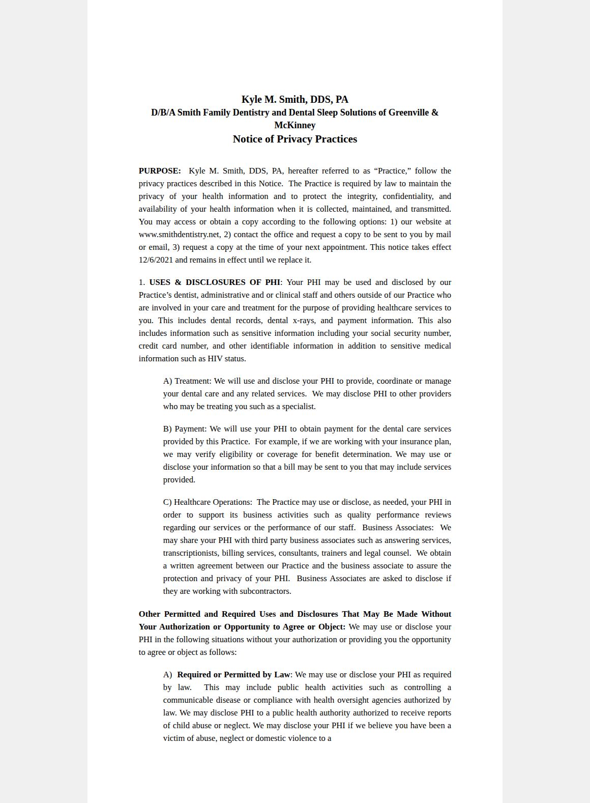Kyle M. Smith, DDS, PA
D/B/A Smith Family Dentistry and Dental Sleep Solutions of Greenville & McKinney
Notice of Privacy Practices
PURPOSE: Kyle M. Smith, DDS, PA, hereafter referred to as “Practice,” follow the privacy practices described in this Notice. The Practice is required by law to maintain the privacy of your health information and to protect the integrity, confidentiality, and availability of your health information when it is collected, maintained, and transmitted. You may access or obtain a copy according to the following options: 1) our website at www.smithdentistry.net, 2) contact the office and request a copy to be sent to you by mail or email, 3) request a copy at the time of your next appointment. This notice takes effect 12/6/2021 and remains in effect until we replace it.
1. USES & DISCLOSURES OF PHI: Your PHI may be used and disclosed by our Practice’s dentist, administrative and or clinical staff and others outside of our Practice who are involved in your care and treatment for the purpose of providing healthcare services to you. This includes dental records, dental x-rays, and payment information. This also includes information such as sensitive information including your social security number, credit card number, and other identifiable information in addition to sensitive medical information such as HIV status.
A) Treatment: We will use and disclose your PHI to provide, coordinate or manage your dental care and any related services. We may disclose PHI to other providers who may be treating you such as a specialist.
B) Payment: We will use your PHI to obtain payment for the dental care services provided by this Practice. For example, if we are working with your insurance plan, we may verify eligibility or coverage for benefit determination. We may use or disclose your information so that a bill may be sent to you that may include services provided.
C) Healthcare Operations: The Practice may use or disclose, as needed, your PHI in order to support its business activities such as quality performance reviews regarding our services or the performance of our staff. Business Associates: We may share your PHI with third party business associates such as answering services, transcriptionists, billing services, consultants, trainers and legal counsel. We obtain a written agreement between our Practice and the business associate to assure the protection and privacy of your PHI. Business Associates are asked to disclose if they are working with subcontractors.
Other Permitted and Required Uses and Disclosures That May Be Made Without Your Authorization or Opportunity to Agree or Object: We may use or disclose your PHI in the following situations without your authorization or providing you the opportunity to agree or object as follows:
A) Required or Permitted by Law: We may use or disclose your PHI as required by law. This may include public health activities such as controlling a communicable disease or compliance with health oversight agencies authorized by law. We may disclose PHI to a public health authority authorized to receive reports of child abuse or neglect. We may disclose your PHI if we believe you have been a victim of abuse, neglect or domestic violence to a